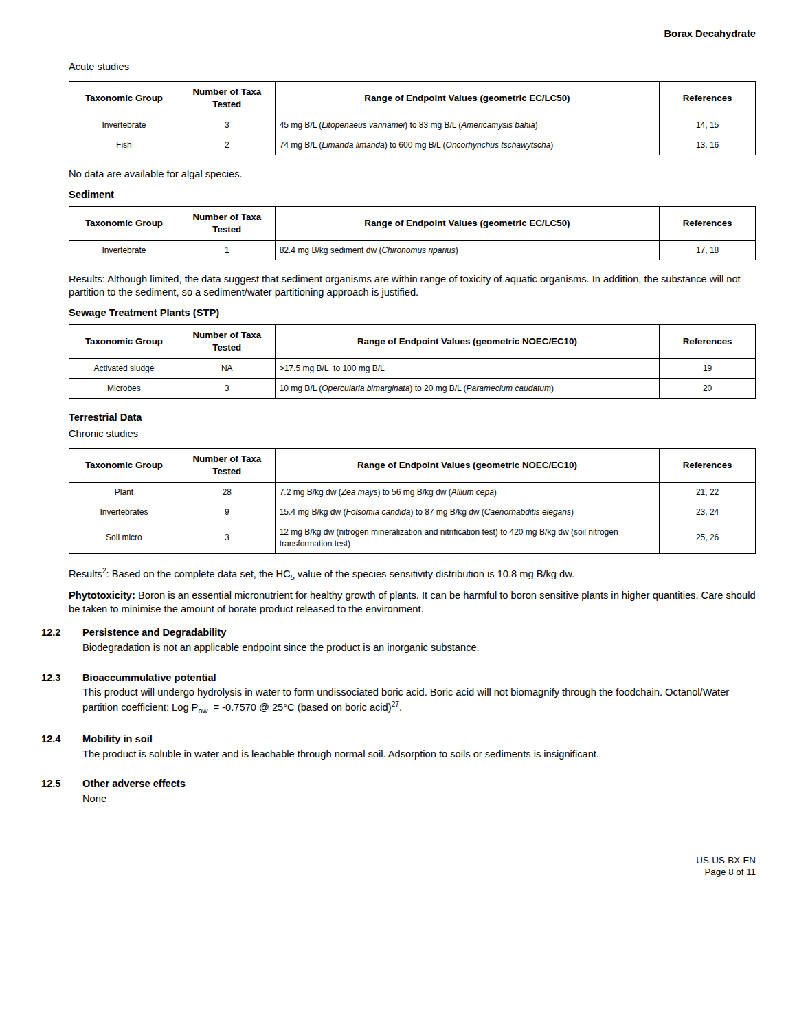Borax Decahydrate
Acute studies
| Taxonomic Group | Number of Taxa Tested | Range of Endpoint Values (geometric EC/LC50) | References |
| --- | --- | --- | --- |
| Invertebrate | 3 | 45 mg B/L ( Litopenaeus vannamei ) to 83 mg B/L ( Americamysis bahia ) | 14, 15 |
| Fish | 2 | 74 mg B/L ( Limanda limanda ) to 600 mg B/L ( Oncorhynchus tschawytscha ) | 13, 16 |
No data are available for algal species.
Sediment
| Taxonomic Group | Number of Taxa Tested | Range of Endpoint Values (geometric EC/LC50) | References |
| --- | --- | --- | --- |
| Invertebrate | 1 | 82.4 mg B/kg sediment dw ( Chironomus riparius ) | 17, 18 |
Results: Although limited, the data suggest that sediment organisms are within range of toxicity of aquatic organisms. In addition, the substance will not partition to the sediment, so a sediment/water partitioning approach is justified.
Sewage Treatment Plants (STP)
| Taxonomic Group | Number of Taxa Tested | Range of Endpoint Values (geometric NOEC/EC10) | References |
| --- | --- | --- | --- |
| Activated sludge | NA | >17.5 mg B/L to 100 mg B/L | 19 |
| Microbes | 3 | 10 mg B/L ( Opercularia bimarginata ) to 20 mg B/L ( Paramecium caudatum ) | 20 |
Terrestrial Data
Chronic studies
| Taxonomic Group | Number of Taxa Tested | Range of Endpoint Values (geometric NOEC/EC10) | References |
| --- | --- | --- | --- |
| Plant | 28 | 7.2 mg B/kg dw ( Zea mays ) to 56 mg B/kg dw ( Allium cepa ) | 21, 22 |
| Invertebrates | 9 | 15.4 mg B/kg dw ( Folsomia candida ) to 87 mg B/kg dw ( Caenorhabditis elegans ) | 23, 24 |
| Soil micro | 3 | 12 mg B/kg dw (nitrogen mineralization and nitrification test) to 420 mg B/kg dw (soil nitrogen transformation test) | 25, 26 |
Results2: Based on the complete data set, the HC5 value of the species sensitivity distribution is 10.8 mg B/kg dw.
Phytotoxicity: Boron is an essential micronutrient for healthy growth of plants. It can be harmful to boron sensitive plants in higher quantities. Care should be taken to minimise the amount of borate product released to the environment.
12.2
Persistence and Degradability
Biodegradation is not an applicable endpoint since the product is an inorganic substance.
12.3
Bioaccummulative potential
This product will undergo hydrolysis in water to form undissociated boric acid. Boric acid will not biomagnify through the foodchain. Octanol/Water partition coefficient: Log Pow = -0.7570 @ 25°C (based on boric acid)27.
12.4
Mobility in soil
The product is soluble in water and is leachable through normal soil. Adsorption to soils or sediments is insignificant.
12.5
Other adverse effects
None
US-US-BX-EN
Page 8 of 11